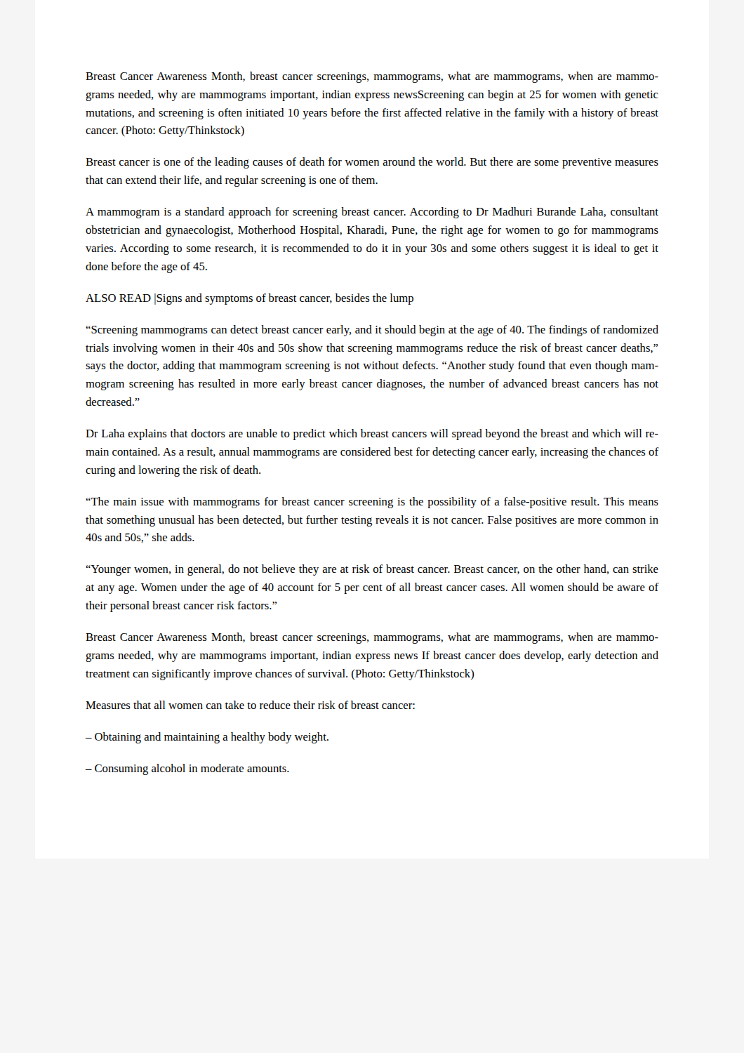Breast Cancer Awareness Month, breast cancer screenings, mammograms, what are mammograms, when are mammograms needed, why are mammograms important, indian express newsScreening can begin at 25 for women with genetic mutations, and screening is often initiated 10 years before the first affected relative in the family with a history of breast cancer. (Photo: Getty/Thinkstock)
Breast cancer is one of the leading causes of death for women around the world. But there are some preventive measures that can extend their life, and regular screening is one of them.
A mammogram is a standard approach for screening breast cancer. According to Dr Madhuri Burande Laha, consultant obstetrician and gynaecologist, Motherhood Hospital, Kharadi, Pune, the right age for women to go for mammograms varies. According to some research, it is recommended to do it in your 30s and some others suggest it is ideal to get it done before the age of 45.
ALSO READ |Signs and symptoms of breast cancer, besides the lump
“Screening mammograms can detect breast cancer early, and it should begin at the age of 40. The findings of randomized trials involving women in their 40s and 50s show that screening mammograms reduce the risk of breast cancer deaths,” says the doctor, adding that mammogram screening is not without defects. “Another study found that even though mammogram screening has resulted in more early breast cancer diagnoses, the number of advanced breast cancers has not decreased.”
Dr Laha explains that doctors are unable to predict which breast cancers will spread beyond the breast and which will remain contained. As a result, annual mammograms are considered best for detecting cancer early, increasing the chances of curing and lowering the risk of death.
“The main issue with mammograms for breast cancer screening is the possibility of a false-positive result. This means that something unusual has been detected, but further testing reveals it is not cancer. False positives are more common in 40s and 50s,” she adds.
“Younger women, in general, do not believe they are at risk of breast cancer. Breast cancer, on the other hand, can strike at any age. Women under the age of 40 account for 5 per cent of all breast cancer cases. All women should be aware of their personal breast cancer risk factors.”
Breast Cancer Awareness Month, breast cancer screenings, mammograms, what are mammograms, when are mammograms needed, why are mammograms important, indian express news If breast cancer does develop, early detection and treatment can significantly improve chances of survival. (Photo: Getty/Thinkstock)
Measures that all women can take to reduce their risk of breast cancer:
– Obtaining and maintaining a healthy body weight.
– Consuming alcohol in moderate amounts.